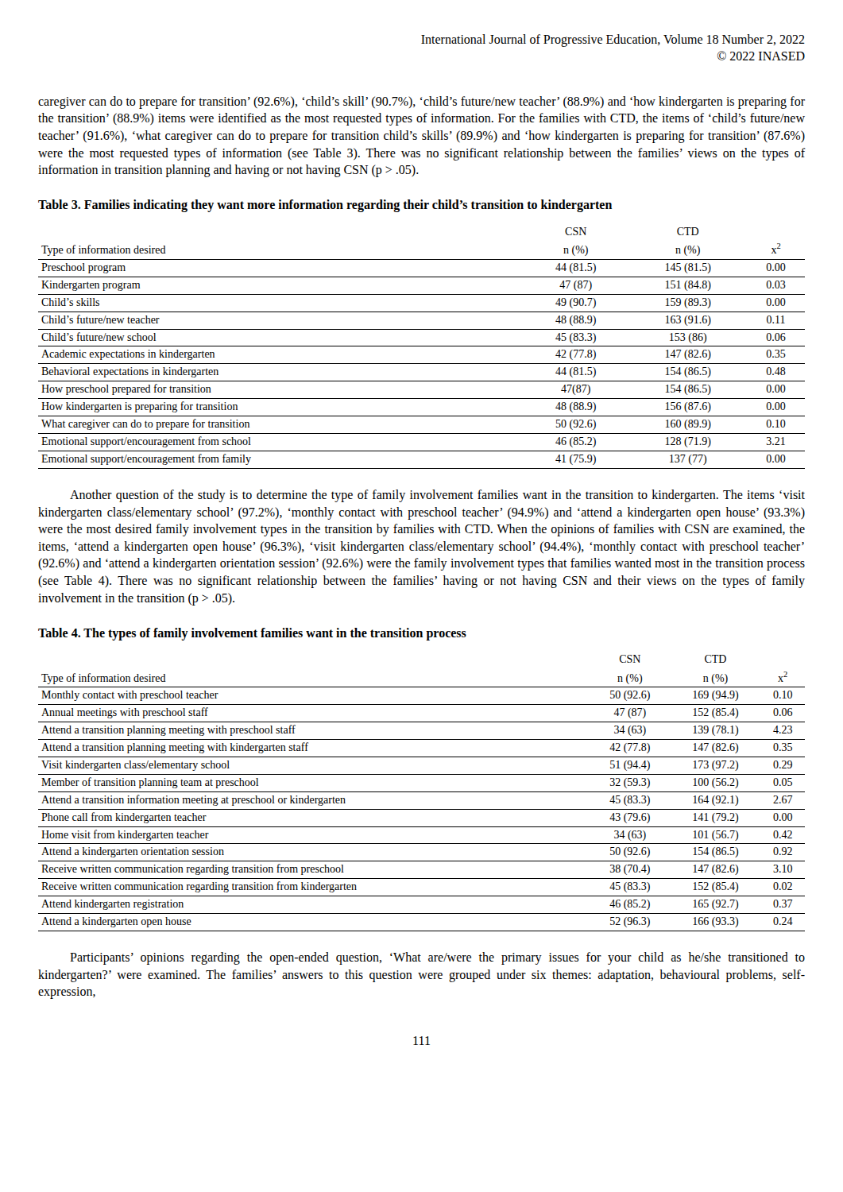International Journal of Progressive Education, Volume 18 Number 2, 2022
© 2022 INASED
caregiver can do to prepare for transition’ (92.6%), ‘child’s skill’ (90.7%), ‘child’s future/new teacher’ (88.9%) and ‘how kindergarten is preparing for the transition’ (88.9%) items were identified as the most requested types of information. For the families with CTD, the items of ‘child’s future/new teacher’ (91.6%), ‘what caregiver can do to prepare for transition child’s skills’ (89.9%) and ‘how kindergarten is preparing for transition’ (87.6%) were the most requested types of information (see Table 3). There was no significant relationship between the families’ views on the types of information in transition planning and having or not having CSN (p > .05).
Table 3. Families indicating they want more information regarding their child’s transition to kindergarten
| | CSN | CTD | |
| --- | --- | --- | --- |
| Type of information desired | n (%) | n (%) | x 2 |
| Preschool program | 44 (81.5) | 145 (81.5) | 0.00 |
| Kindergarten program | 47 (87) | 151 (84.8) | 0.03 |
| Child’s skills | 49 (90.7) | 159 (89.3) | 0.00 |
| Child’s future/new teacher | 48 (88.9) | 163 (91.6) | 0.11 |
| Child’s future/new school | 45 (83.3) | 153 (86) | 0.06 |
| Academic expectations in kindergarten | 42 (77.8) | 147 (82.6) | 0.35 |
| Behavioral expectations in kindergarten | 44 (81.5) | 154 (86.5) | 0.48 |
| How preschool prepared for transition | 47(87) | 154 (86.5) | 0.00 |
| How kindergarten is preparing for transition | 48 (88.9) | 156 (87.6) | 0.00 |
| What caregiver can do to prepare for transition | 50 (92.6) | 160 (89.9) | 0.10 |
| Emotional support/encouragement from school | 46 (85.2) | 128 (71.9) | 3.21 |
| Emotional support/encouragement from family | 41 (75.9) | 137 (77) | 0.00 |
Another question of the study is to determine the type of family involvement families want in the transition to kindergarten. The items ‘visit kindergarten class/elementary school’ (97.2%), ‘monthly contact with preschool teacher’ (94.9%) and ‘attend a kindergarten open house’ (93.3%) were the most desired family involvement types in the transition by families with CTD. When the opinions of families with CSN are examined, the items, ‘attend a kindergarten open house’ (96.3%), ‘visit kindergarten class/elementary school’ (94.4%), ‘monthly contact with preschool teacher’ (92.6%) and ‘attend a kindergarten orientation session’ (92.6%) were the family involvement types that families wanted most in the transition process (see Table 4). There was no significant relationship between the families’ having or not having CSN and their views on the types of family involvement in the transition (p > .05).
Table 4. The types of family involvement families want in the transition process
| | CSN | CTD | |
| --- | --- | --- | --- |
| Type of information desired | n (%) | n (%) | x 2 |
| Monthly contact with preschool teacher | 50 (92.6) | 169 (94.9) | 0.10 |
| Annual meetings with preschool staff | 47 (87) | 152 (85.4) | 0.06 |
| Attend a transition planning meeting with preschool staff | 34 (63) | 139 (78.1) | 4.23 |
| Attend a transition planning meeting with kindergarten staff | 42 (77.8) | 147 (82.6) | 0.35 |
| Visit kindergarten class/elementary school | 51 (94.4) | 173 (97.2) | 0.29 |
| Member of transition planning team at preschool | 32 (59.3) | 100 (56.2) | 0.05 |
| Attend a transition information meeting at preschool or kindergarten | 45 (83.3) | 164 (92.1) | 2.67 |
| Phone call from kindergarten teacher | 43 (79.6) | 141 (79.2) | 0.00 |
| Home visit from kindergarten teacher | 34 (63) | 101 (56.7) | 0.42 |
| Attend a kindergarten orientation session | 50 (92.6) | 154 (86.5) | 0.92 |
| Receive written communication regarding transition from preschool | 38 (70.4) | 147 (82.6) | 3.10 |
| Receive written communication regarding transition from kindergarten | 45 (83.3) | 152 (85.4) | 0.02 |
| Attend kindergarten registration | 46 (85.2) | 165 (92.7) | 0.37 |
| Attend a kindergarten open house | 52 (96.3) | 166 (93.3) | 0.24 |
Participants’ opinions regarding the open-ended question, ‘What are/were the primary issues for your child as he/she transitioned to kindergarten?’ were examined. The families’ answers to this question were grouped under six themes: adaptation, behavioural problems, self-expression,
111